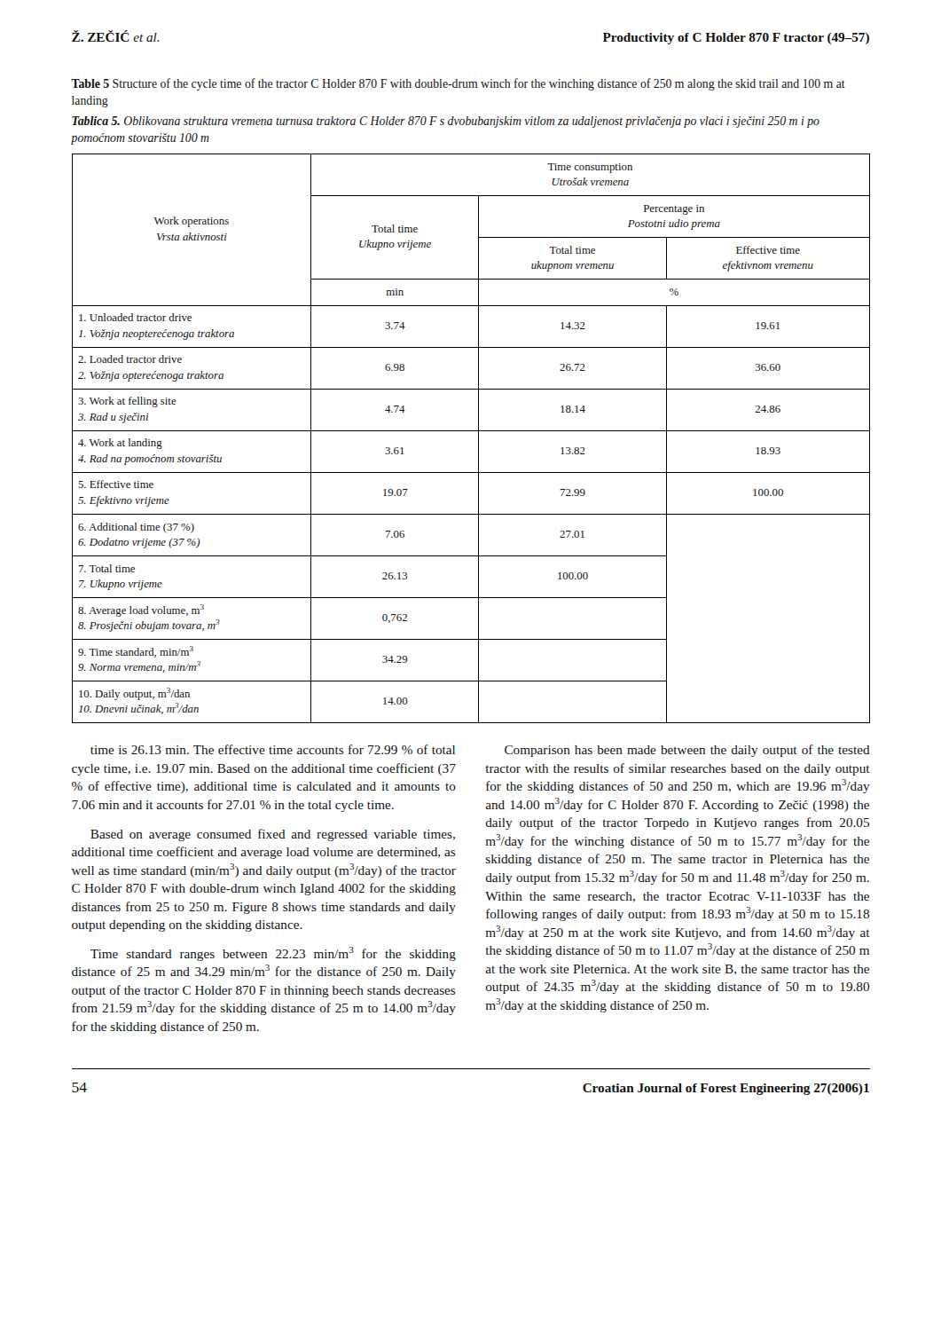Ž. ZEČIĆ et al.
Productivity of C Holder 870 F tractor (49–57)
Table 5 Structure of the cycle time of the tractor C Holder 870 F with double-drum winch for the winching distance of 250 m along the skid trail and 100 m at landing
Tablica 5. Oblikovana struktura vremena turnusa traktora C Holder 870 F s dvobubanjskim vitlom za udaljenost privlačenja po vlaci i sječini 250 m i po pomoćnom stovarištu 100 m
| Work operations Vrsta aktivnosti | Time consumption Utrošak vremena |
| --- | --- |
| Total time Ukupno vrijeme | Percentage in Postotni udio prema |
| Total time ukupnom vremenu | Effective time efektivnom vremenu |
| min | % |
| 1. Unloaded tractor drive 1. Vožnja neopterećenoga traktora | 3.74 | 14.32 | 19.61 |
| 2. Loaded tractor drive 2. Vožnja opterećenoga traktora | 6.98 | 26.72 | 36.60 |
| 3. Work at felling site 3. Rad u sječini | 4.74 | 18.14 | 24.86 |
| 4. Work at landing 4. Rad na pomoćnom stovarištu | 3.61 | 13.82 | 18.93 |
| 5. Effective time 5. Efektivno vrijeme | 19.07 | 72.99 | 100.00 |
| 6. Additional time (37 %) 6. Dodatno vrijeme (37 %) | 7.06 | 27.01 | |
| 7. Total time 7. Ukupno vrijeme | 26.13 | 100.00 |
| 8. Average load volume, m 3 8. Prosječni obujam tovara, m 3 | 0,762 | |
| 9. Time standard, min/m 3 9. Norma vremena, min/m 3 | 34.29 | |
| 10. Daily output, m 3 /dan 10. Dnevni učinak, m 3 /dan | 14.00 | |
time is 26.13 min. The effective time accounts for 72.99 % of total cycle time, i.e. 19.07 min. Based on the additional time coefficient (37 % of effective time), additional time is calculated and it amounts to 7.06 min and it accounts for 27.01 % in the total cycle time.
Based on average consumed fixed and regressed variable times, additional time coefficient and average load volume are determined, as well as time standard (min/m3) and daily output (m3/day) of the tractor C Holder 870 F with double-drum winch Igland 4002 for the skidding distances from 25 to 250 m. Figure 8 shows time standards and daily output depending on the skidding distance.
Time standard ranges between 22.23 min/m3 for the skidding distance of 25 m and 34.29 min/m3 for the distance of 250 m. Daily output of the tractor C Holder 870 F in thinning beech stands decreases from 21.59 m3/day for the skidding distance of 25 m to 14.00 m3/day for the skidding distance of 250 m.
Comparison has been made between the daily output of the tested tractor with the results of similar researches based on the daily output for the skidding distances of 50 and 250 m, which are 19.96 m3/day and 14.00 m3/day for C Holder 870 F. According to Zečić (1998) the daily output of the tractor Torpedo in Kutjevo ranges from 20.05 m3/day for the winching distance of 50 m to 15.77 m3/day for the skidding distance of 250 m. The same tractor in Pleternica has the daily output from 15.32 m3/day for 50 m and 11.48 m3/day for 250 m. Within the same research, the tractor Ecotrac V-11-1033F has the following ranges of daily output: from 18.93 m3/day at 50 m to 15.18 m3/day at 250 m at the work site Kutjevo, and from 14.60 m3/day at the skidding distance of 50 m to 11.07 m3/day at the distance of 250 m at the work site Pleternica. At the work site B, the same tractor has the output of 24.35 m3/day at the skidding distance of 50 m to 19.80 m3/day at the skidding distance of 250 m.
54
Croatian Journal of Forest Engineering 27(2006)1